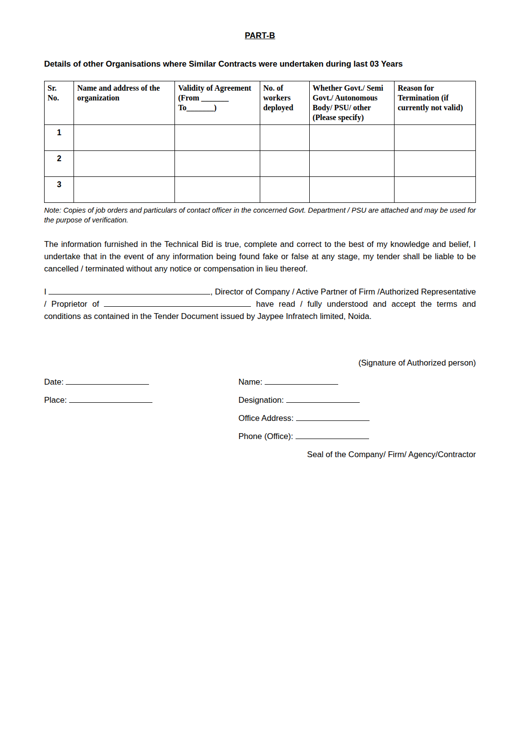PART-B
Details of other Organisations where Similar Contracts were undertaken during last 03 Years
| Sr. No. | Name and address of the organization | Validity of Agreement (From _______ To_______) | No. of workers deployed | Whether Govt./ Semi Govt./ Autonomous Body/ PSU/ other (Please specify) | Reason for Termination (if currently not valid) |
| --- | --- | --- | --- | --- | --- |
| 1 | | | | | |
| 2 | | | | | |
| 3 | | | | | |
Note: Copies of job orders and particulars of contact officer in the concerned Govt. Department / PSU are attached and may be used for the purpose of verification.
The information furnished in the Technical Bid is true, complete and correct to the best of my knowledge and belief, I undertake that in the event of any information being found fake or false at any stage, my tender shall be liable to be cancelled / terminated without any notice or compensation in lieu thereof.
I , Director of Company / Active Partner of Firm /Authorized Representative / Proprietor of have read / fully understood and accept the terms and conditions as contained in the Tender Document issued by Jaypee Infratech limited, Noida.
(Signature of Authorized person)
| Date: Place: | Name: Designation: Office Address: Phone (Office): Seal of the Company/ Firm/ Agency/Contractor |